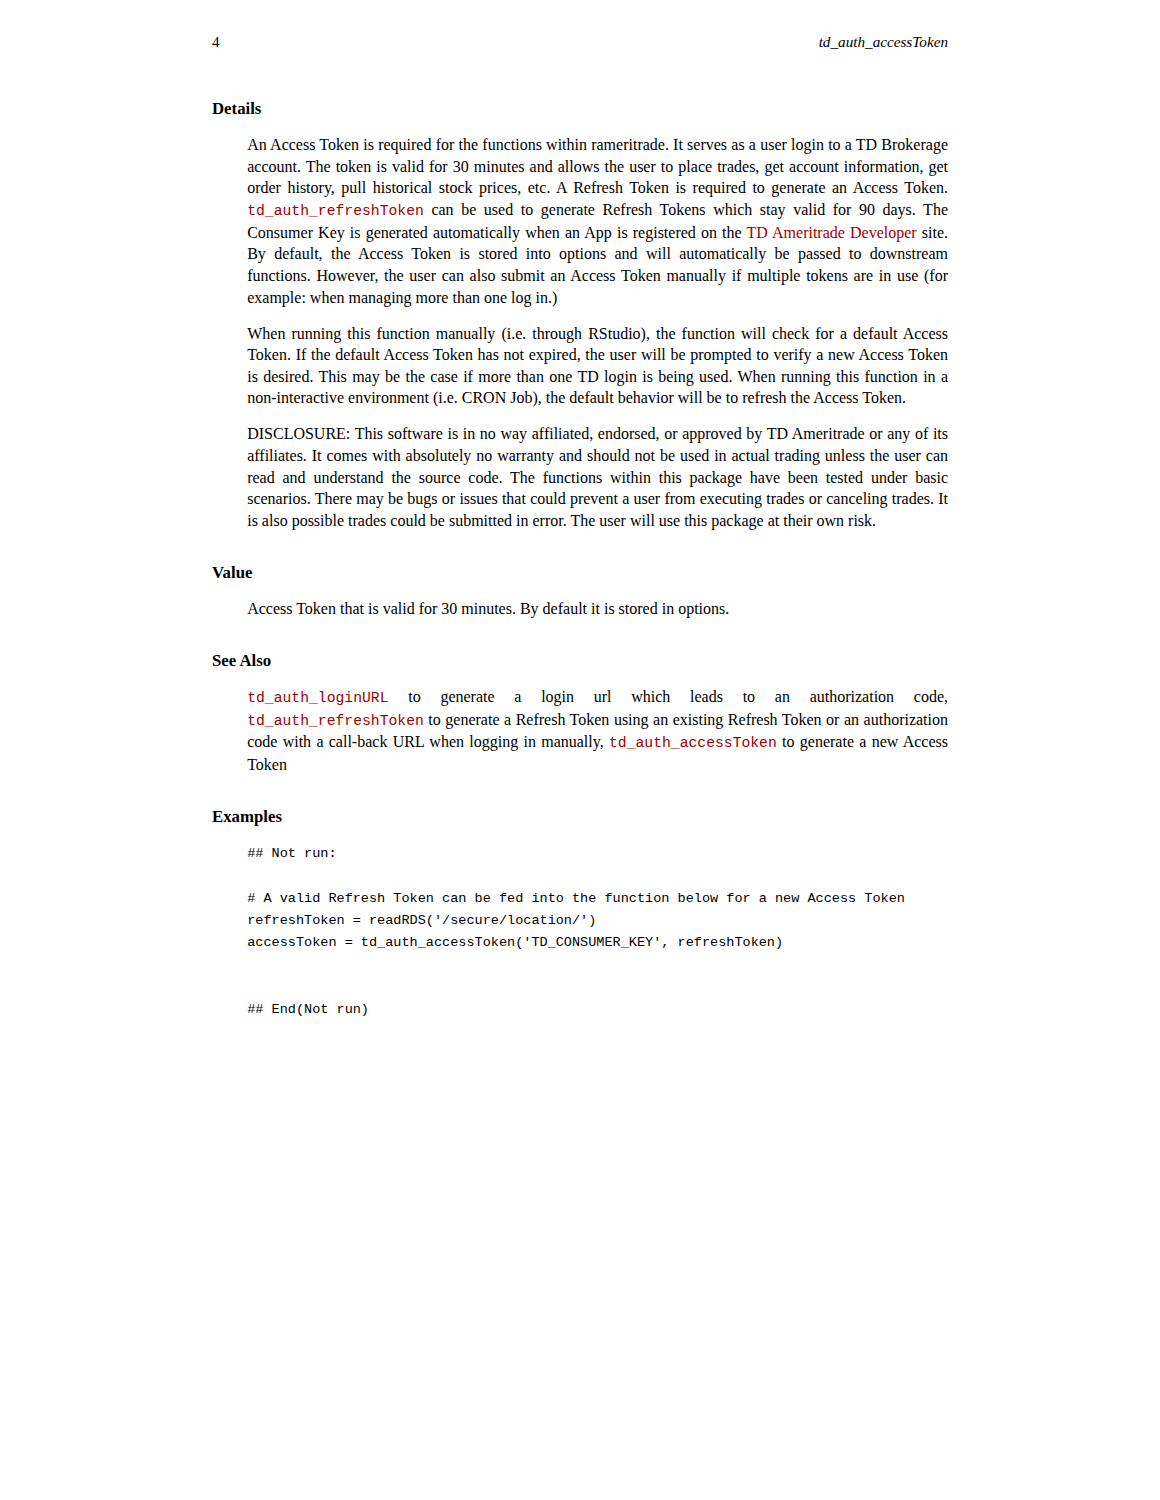4 td_auth_accessToken
Details
An Access Token is required for the functions within rameritrade. It serves as a user login to a TD Brokerage account. The token is valid for 30 minutes and allows the user to place trades, get account information, get order history, pull historical stock prices, etc. A Refresh Token is required to generate an Access Token. td_auth_refreshToken can be used to generate Refresh Tokens which stay valid for 90 days. The Consumer Key is generated automatically when an App is registered on the TD Ameritrade Developer site. By default, the Access Token is stored into options and will automatically be passed to downstream functions. However, the user can also submit an Access Token manually if multiple tokens are in use (for example: when managing more than one log in.)
When running this function manually (i.e. through RStudio), the function will check for a default Access Token. If the default Access Token has not expired, the user will be prompted to verify a new Access Token is desired. This may be the case if more than one TD login is being used. When running this function in a non-interactive environment (i.e. CRON Job), the default behavior will be to refresh the Access Token.
DISCLOSURE: This software is in no way affiliated, endorsed, or approved by TD Ameritrade or any of its affiliates. It comes with absolutely no warranty and should not be used in actual trading unless the user can read and understand the source code. The functions within this package have been tested under basic scenarios. There may be bugs or issues that could prevent a user from executing trades or canceling trades. It is also possible trades could be submitted in error. The user will use this package at their own risk.
Value
Access Token that is valid for 30 minutes. By default it is stored in options.
See Also
td_auth_loginURL to generate a login url which leads to an authorization code, td_auth_refreshToken to generate a Refresh Token using an existing Refresh Token or an authorization code with a call-back URL when logging in manually, td_auth_accessToken to generate a new Access Token
Examples
## Not run:

# A valid Refresh Token can be fed into the function below for a new Access Token
refreshToken = readRDS('/secure/location/')
accessToken = td_auth_accessToken('TD_CONSUMER_KEY', refreshToken)


## End(Not run)